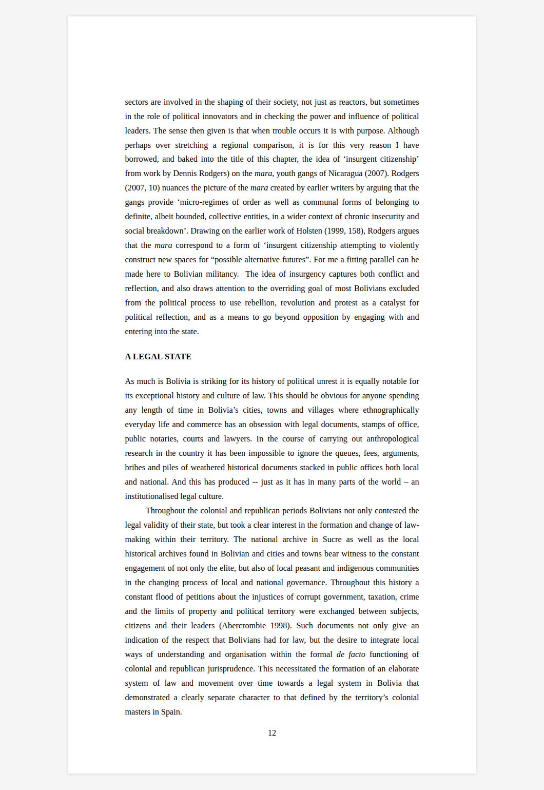sectors are involved in the shaping of their society, not just as reactors, but sometimes in the role of political innovators and in checking the power and influence of political leaders. The sense then given is that when trouble occurs it is with purpose. Although perhaps over stretching a regional comparison, it is for this very reason I have borrowed, and baked into the title of this chapter, the idea of ‘insurgent citizenship’ from work by Dennis Rodgers) on the mara, youth gangs of Nicaragua (2007). Rodgers (2007, 10) nuances the picture of the mara created by earlier writers by arguing that the gangs provide ‘micro-regimes of order as well as communal forms of belonging to definite, albeit bounded, collective entities, in a wider context of chronic insecurity and social breakdown’. Drawing on the earlier work of Holsten (1999, 158), Rodgers argues that the mara correspond to a form of ‘insurgent citizenship attempting to violently construct new spaces for “possible alternative futures”. For me a fitting parallel can be made here to Bolivian militancy. The idea of insurgency captures both conflict and reflection, and also draws attention to the overriding goal of most Bolivians excluded from the political process to use rebellion, revolution and protest as a catalyst for political reflection, and as a means to go beyond opposition by engaging with and entering into the state.
A LEGAL STATE
As much is Bolivia is striking for its history of political unrest it is equally notable for its exceptional history and culture of law. This should be obvious for anyone spending any length of time in Bolivia’s cities, towns and villages where ethnographically everyday life and commerce has an obsession with legal documents, stamps of office, public notaries, courts and lawyers. In the course of carrying out anthropological research in the country it has been impossible to ignore the queues, fees, arguments, bribes and piles of weathered historical documents stacked in public offices both local and national. And this has produced -- just as it has in many parts of the world – an institutionalised legal culture.
Throughout the colonial and republican periods Bolivians not only contested the legal validity of their state, but took a clear interest in the formation and change of law-making within their territory. The national archive in Sucre as well as the local historical archives found in Bolivian and cities and towns bear witness to the constant engagement of not only the elite, but also of local peasant and indigenous communities in the changing process of local and national governance. Throughout this history a constant flood of petitions about the injustices of corrupt government, taxation, crime and the limits of property and political territory were exchanged between subjects, citizens and their leaders (Abercrombie 1998). Such documents not only give an indication of the respect that Bolivians had for law, but the desire to integrate local ways of understanding and organisation within the formal de facto functioning of colonial and republican jurisprudence. This necessitated the formation of an elaborate system of law and movement over time towards a legal system in Bolivia that demonstrated a clearly separate character to that defined by the territory’s colonial masters in Spain.
12